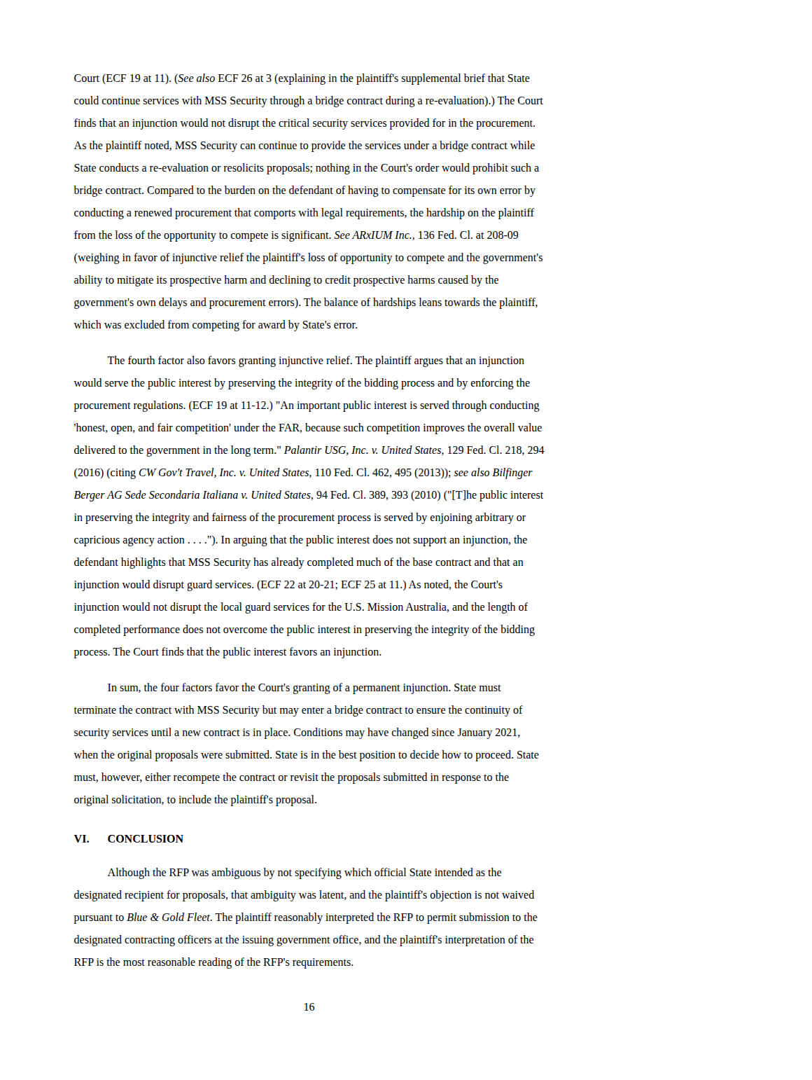Court (ECF 19 at 11). (See also ECF 26 at 3 (explaining in the plaintiff's supplemental brief that State could continue services with MSS Security through a bridge contract during a re-evaluation).) The Court finds that an injunction would not disrupt the critical security services provided for in the procurement. As the plaintiff noted, MSS Security can continue to provide the services under a bridge contract while State conducts a re-evaluation or resolicits proposals; nothing in the Court's order would prohibit such a bridge contract. Compared to the burden on the defendant of having to compensate for its own error by conducting a renewed procurement that comports with legal requirements, the hardship on the plaintiff from the loss of the opportunity to compete is significant. See ARxIUM Inc., 136 Fed. Cl. at 208-09 (weighing in favor of injunctive relief the plaintiff's loss of opportunity to compete and the government's ability to mitigate its prospective harm and declining to credit prospective harms caused by the government's own delays and procurement errors). The balance of hardships leans towards the plaintiff, which was excluded from competing for award by State's error.
The fourth factor also favors granting injunctive relief. The plaintiff argues that an injunction would serve the public interest by preserving the integrity of the bidding process and by enforcing the procurement regulations. (ECF 19 at 11-12.) "An important public interest is served through conducting 'honest, open, and fair competition' under the FAR, because such competition improves the overall value delivered to the government in the long term." Palantir USG, Inc. v. United States, 129 Fed. Cl. 218, 294 (2016) (citing CW Gov't Travel, Inc. v. United States, 110 Fed. Cl. 462, 495 (2013)); see also Bilfinger Berger AG Sede Secondaria Italiana v. United States, 94 Fed. Cl. 389, 393 (2010) ("[T]he public interest in preserving the integrity and fairness of the procurement process is served by enjoining arbitrary or capricious agency action . . . ."). In arguing that the public interest does not support an injunction, the defendant highlights that MSS Security has already completed much of the base contract and that an injunction would disrupt guard services. (ECF 22 at 20-21; ECF 25 at 11.) As noted, the Court's injunction would not disrupt the local guard services for the U.S. Mission Australia, and the length of completed performance does not overcome the public interest in preserving the integrity of the bidding process. The Court finds that the public interest favors an injunction.
In sum, the four factors favor the Court's granting of a permanent injunction. State must terminate the contract with MSS Security but may enter a bridge contract to ensure the continuity of security services until a new contract is in place. Conditions may have changed since January 2021, when the original proposals were submitted. State is in the best position to decide how to proceed. State must, however, either recompete the contract or revisit the proposals submitted in response to the original solicitation, to include the plaintiff's proposal.
VI. CONCLUSION
Although the RFP was ambiguous by not specifying which official State intended as the designated recipient for proposals, that ambiguity was latent, and the plaintiff's objection is not waived pursuant to Blue & Gold Fleet. The plaintiff reasonably interpreted the RFP to permit submission to the designated contracting officers at the issuing government office, and the plaintiff's interpretation of the RFP is the most reasonable reading of the RFP's requirements.
16